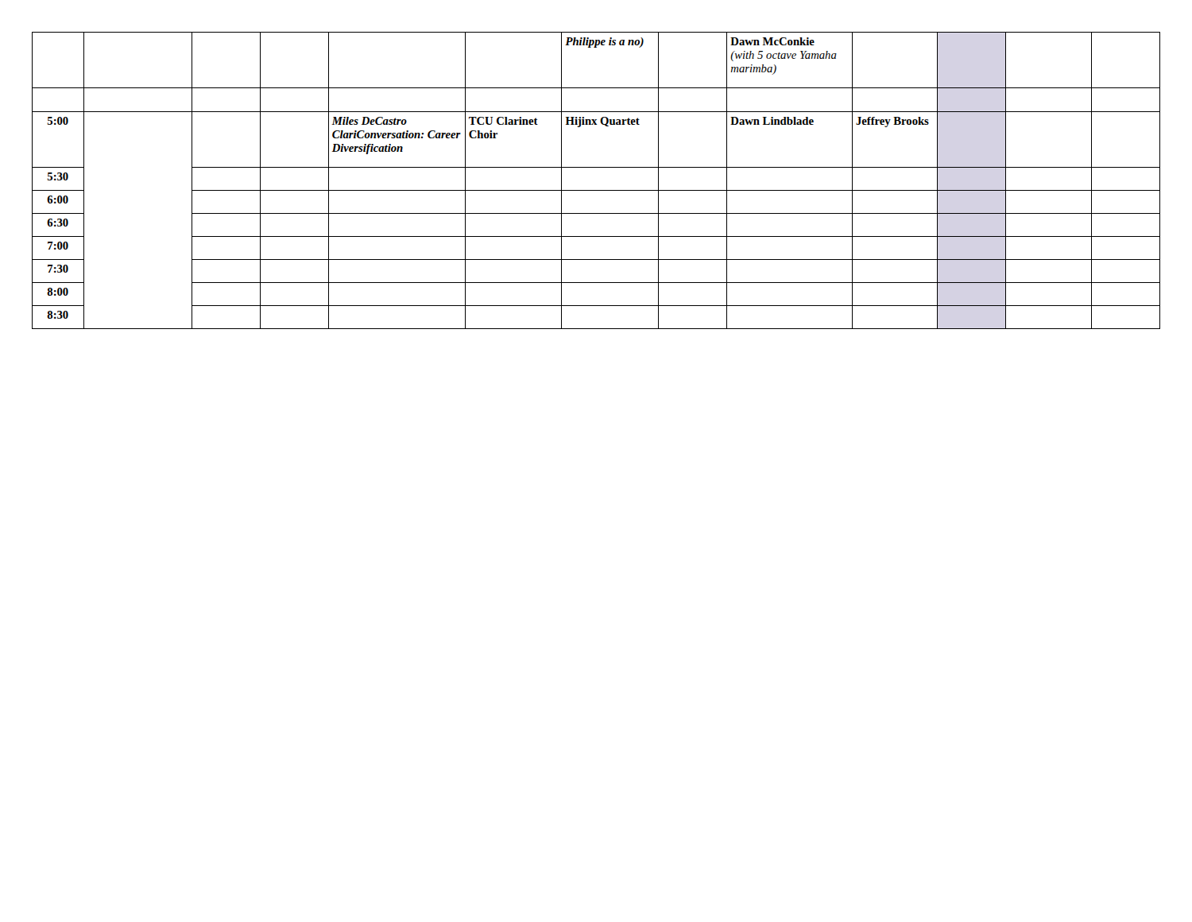| | | | | | | Philippe is a no) | | Dawn McConkie (with 5 octave Yamaha marimba) | | | | |
| 5:00 | | | | Miles DeCastro ClariConversation: Career Diversification | TCU Clarinet Choir | Hijinx Quartet | | Dawn Lindblade | Jeffrey Brooks | | | |
| 5:30 | | | | | | | | | | | |
| 6:00 | | | | | | | | | | | |
| 6:30 | | | | | | | | | | | |
| 7:00 | | | | | | | | | | | |
| 7:30 | | | | | | | | | | | |
| 8:00 | | | | | | | | | | | |
| 8:30 | | | | | | | | | | | |